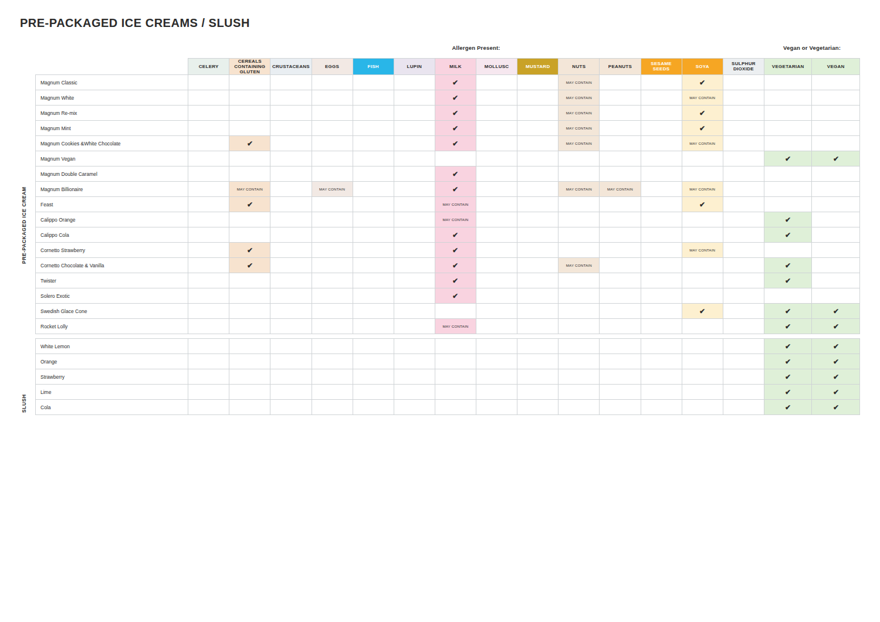Pre-Packaged Ice Creams / Slush
Pre-Packaged Ice Cream
Slush
| | Allergen Present: | Vegan or Vegetarian: |
| --- | --- | --- |
| | Celery | Cereals Containing Gluten | Crustaceans | Eggs | Fish | Lupin | Milk | Mollusc | Mustard | Nuts | Peanuts | Sesame Seeds | Soya | Sulphur Dioxide | Vegetarian | Vegan |
| Magnum Classic | | | | | | | ✔ | | | May Contain | | | ✔ | | | |
| Magnum White | | | | | | | ✔ | | | May Contain | | | May Contain | | | |
| Magnum Re-mix | | | | | | | ✔ | | | May Contain | | | ✔ | | | |
| Magnum Mint | | | | | | | ✔ | | | May Contain | | | ✔ | | | |
| Magnum Cookies &White Chocolate | | ✔ | | | | | ✔ | | | May Contain | | | May Contain | | | |
| Magnum Vegan | | | | | | | | | | | | | | | ✔ | ✔ |
| Magnum Double Caramel | | | | | | | ✔ | | | | | | | | | |
| Magnum Billionaire | | May Contain | | May Contain | | | ✔ | | | May Contain | May Contain | | May Contain | | | |
| Feast | | ✔ | | | | | May Contain | | | | | | ✔ | | | |
| Calippo Orange | | | | | | | May Contain | | | | | | | | ✔ | |
| Calippo Cola | | | | | | | ✔ | | | | | | | | ✔ | |
| Cornetto Strawberry | | ✔ | | | | | ✔ | | | | | | May Contain | | | |
| Cornetto Chocolate & Vanilla | | ✔ | | | | | ✔ | | | May Contain | | | | | ✔ | |
| Twister | | | | | | | ✔ | | | | | | | | ✔ | |
| Solero Exotic | | | | | | | ✔ | | | | | | | | | |
| Swedish Glace Cone | | | | | | | | | | | | | ✔ | | ✔ | ✔ |
| Rocket Lolly | | | | | | | May Contain | | | | | | | | ✔ | ✔ |
| White Lemon | | | | | | | | | | | | | | | ✔ | ✔ |
| Orange | | | | | | | | | | | | | | | ✔ | ✔ |
| Strawberry | | | | | | | | | | | | | | | ✔ | ✔ |
| Lime | | | | | | | | | | | | | | | ✔ | ✔ |
| Cola | | | | | | | | | | | | | | | ✔ | ✔ |